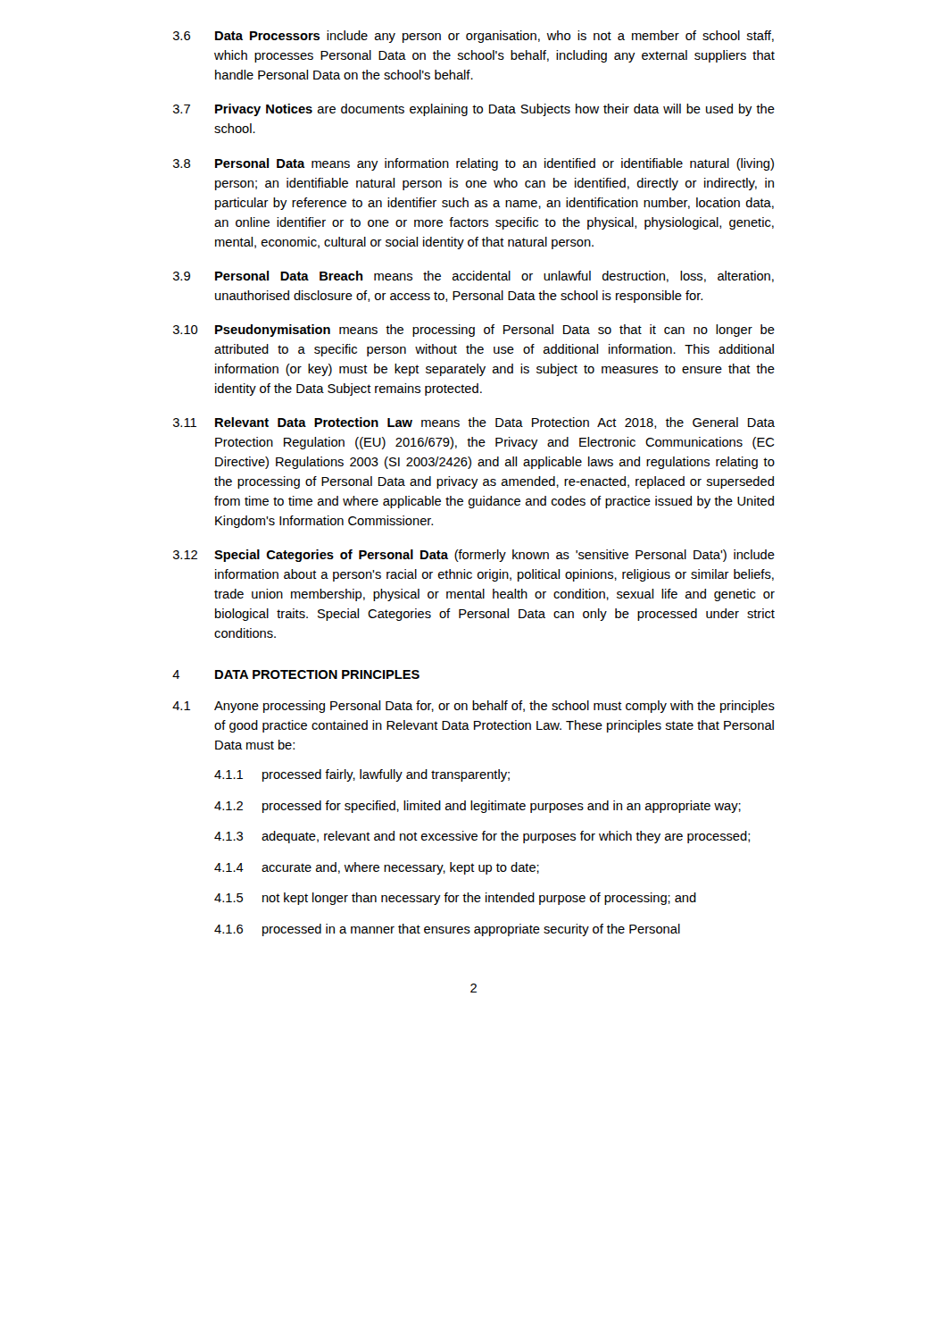3.6 Data Processors include any person or organisation, who is not a member of school staff, which processes Personal Data on the school's behalf, including any external suppliers that handle Personal Data on the school's behalf.
3.7 Privacy Notices are documents explaining to Data Subjects how their data will be used by the school.
3.8 Personal Data means any information relating to an identified or identifiable natural (living) person; an identifiable natural person is one who can be identified, directly or indirectly, in particular by reference to an identifier such as a name, an identification number, location data, an online identifier or to one or more factors specific to the physical, physiological, genetic, mental, economic, cultural or social identity of that natural person.
3.9 Personal Data Breach means the accidental or unlawful destruction, loss, alteration, unauthorised disclosure of, or access to, Personal Data the school is responsible for.
3.10 Pseudonymisation means the processing of Personal Data so that it can no longer be attributed to a specific person without the use of additional information. This additional information (or key) must be kept separately and is subject to measures to ensure that the identity of the Data Subject remains protected.
3.11 Relevant Data Protection Law means the Data Protection Act 2018, the General Data Protection Regulation ((EU) 2016/679), the Privacy and Electronic Communications (EC Directive) Regulations 2003 (SI 2003/2426) and all applicable laws and regulations relating to the processing of Personal Data and privacy as amended, re-enacted, replaced or superseded from time to time and where applicable the guidance and codes of practice issued by the United Kingdom's Information Commissioner.
3.12 Special Categories of Personal Data (formerly known as 'sensitive Personal Data') include information about a person's racial or ethnic origin, political opinions, religious or similar beliefs, trade union membership, physical or mental health or condition, sexual life and genetic or biological traits. Special Categories of Personal Data can only be processed under strict conditions.
4 DATA PROTECTION PRINCIPLES
4.1 Anyone processing Personal Data for, or on behalf of, the school must comply with the principles of good practice contained in Relevant Data Protection Law. These principles state that Personal Data must be:
4.1.1processed fairly, lawfully and transparently;
4.1.2processed for specified, limited and legitimate purposes and in an appropriate way;
4.1.3adequate, relevant and not excessive for the purposes for which they are processed;
4.1.4accurate and, where necessary, kept up to date;
4.1.5not kept longer than necessary for the intended purpose of processing; and
4.1.6processed in a manner that ensures appropriate security of the Personal
2